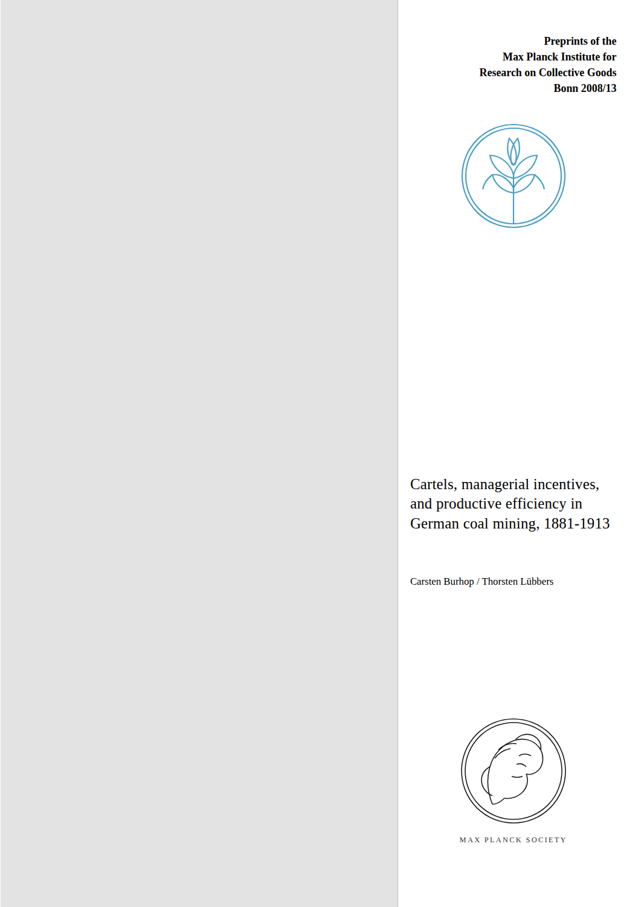Preprints of the
Max Planck Institute for
Research on Collective Goods
Bonn 2008/13
Cartels, managerial incentives, and productive efficiency in German coal mining, 1881-1913
Carsten Burhop / Thorsten Lübbers
MAX PLANCK SOCIETY